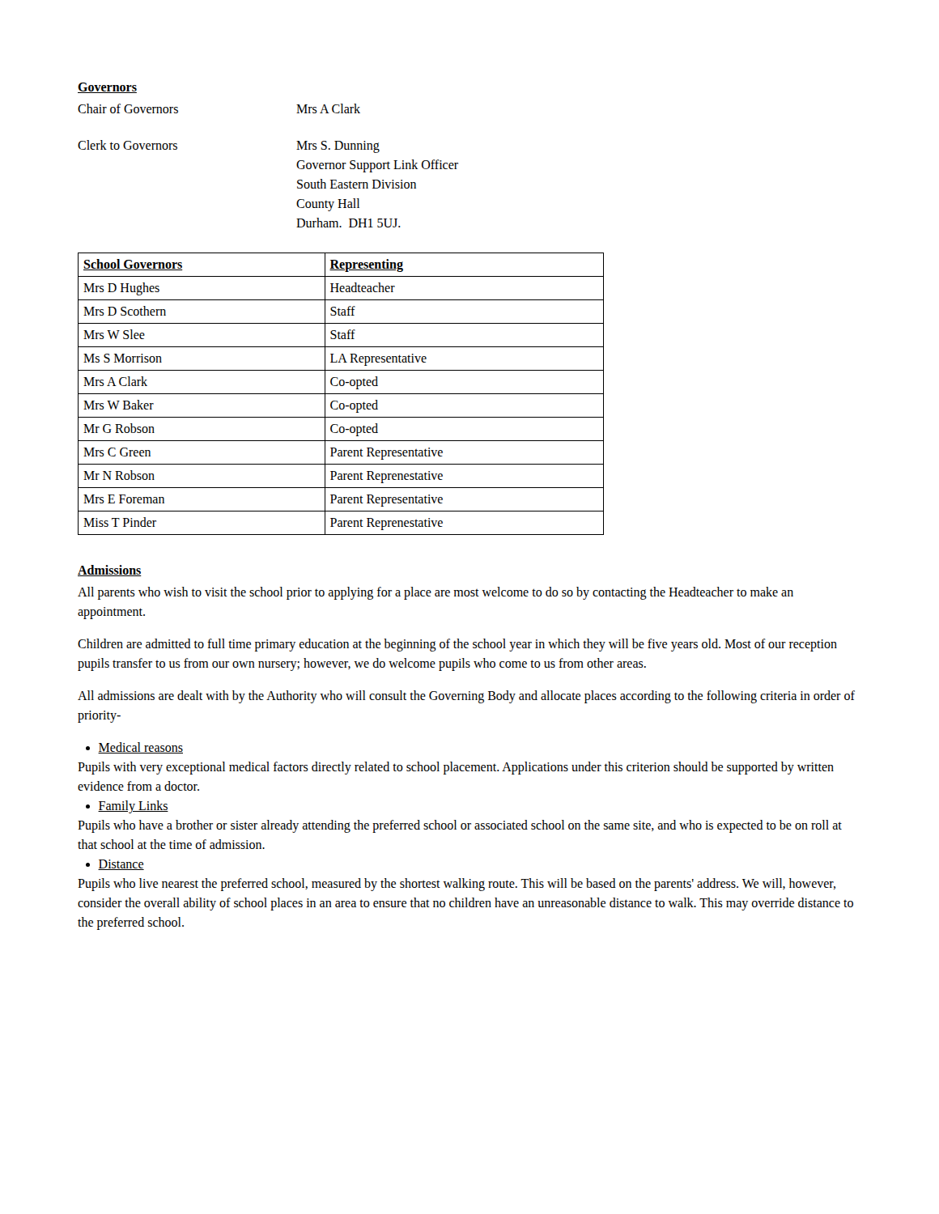Governors
Chair of Governors
Mrs A Clark
Clerk to Governors
Mrs S. Dunning
Governor Support Link Officer
South Eastern Division
County Hall
Durham. DH1 5UJ.
| School Governors | Representing |
| --- | --- |
| Mrs D Hughes | Headteacher |
| Mrs D Scothern | Staff |
| Mrs W Slee | Staff |
| Ms S Morrison | LA Representative |
| Mrs A Clark | Co-opted |
| Mrs W Baker | Co-opted |
| Mr G Robson | Co-opted |
| Mrs C Green | Parent Representative |
| Mr N Robson | Parent Reprenestative |
| Mrs E Foreman | Parent Representative |
| Miss T Pinder | Parent Reprenestative |
Admissions
All parents who wish to visit the school prior to applying for a place are most welcome to do so by contacting the Headteacher to make an appointment.
Children are admitted to full time primary education at the beginning of the school year in which they will be five years old. Most of our reception pupils transfer to us from our own nursery; however, we do welcome pupils who come to us from other areas.
All admissions are dealt with by the Authority who will consult the Governing Body and allocate places according to the following criteria in order of priority-
Medical reasons
Pupils with very exceptional medical factors directly related to school placement. Applications under this criterion should be supported by written evidence from a doctor.
Family Links
Pupils who have a brother or sister already attending the preferred school or associated school on the same site, and who is expected to be on roll at that school at the time of admission.
Distance
Pupils who live nearest the preferred school, measured by the shortest walking route. This will be based on the parents' address. We will, however, consider the overall ability of school places in an area to ensure that no children have an unreasonable distance to walk. This may override distance to the preferred school.